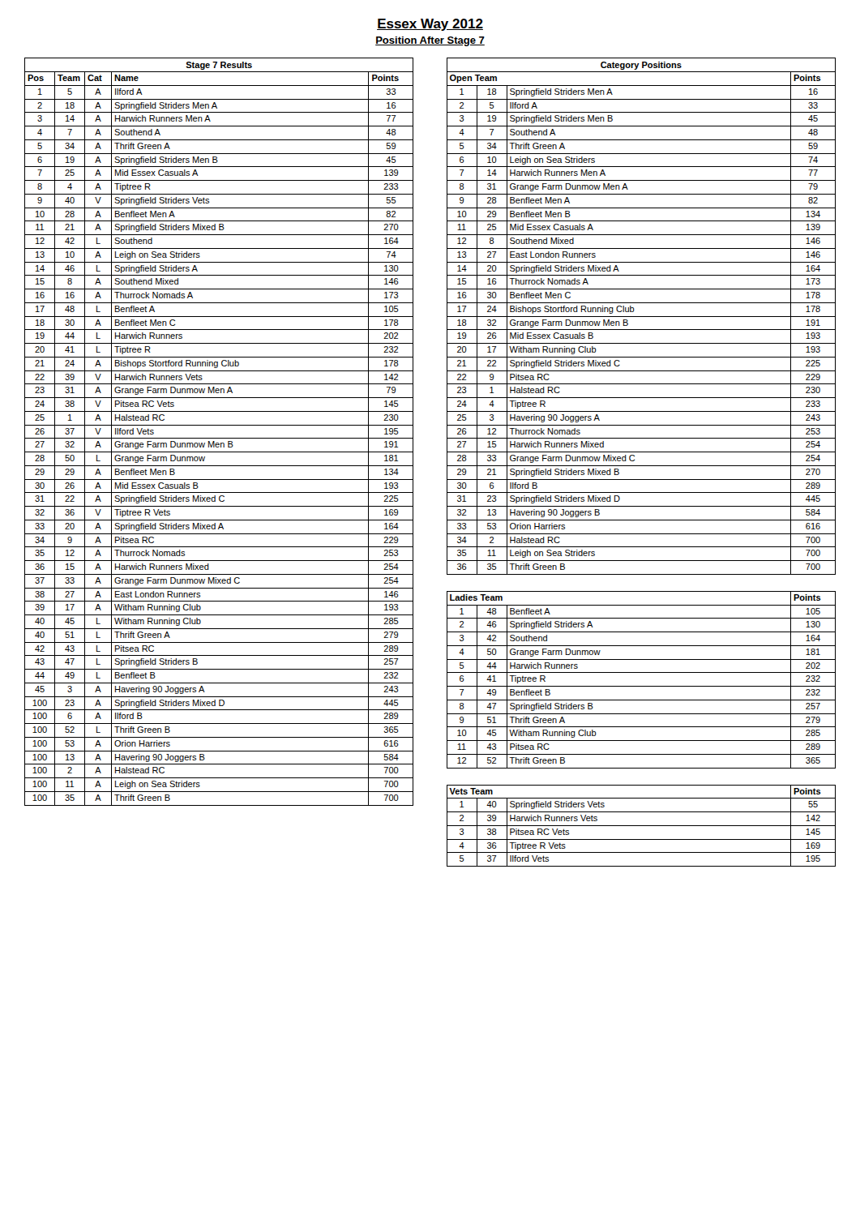Essex Way 2012
Position After Stage 7
| Stage 7 Results / Pos / Team / Cat / Name / Points / / --- / --- / --- / --- / --- / / 1 / 5 / A / Ilford A / 33 / / 2 / 18 / A / Springfield Striders Men A / 16 / / 3 / 14 / A / Harwich Runners Men A / 77 / / 4 / 7 / A / Southend A / 48 / / 5 / 34 / A / Thrift Green A / 59 / / 6 / 19 / A / Springfield Striders Men B / 45 / / 7 / 25 / A / Mid Essex Casuals A / 139 / / 8 / 4 / A / Tiptree R / 233 / / 9 / 40 / V / Springfield Striders Vets / 55 / / 10 / 28 / A / Benfleet Men A / 82 / / 11 / 21 / A / Springfield Striders Mixed B / 270 / / 12 / 42 / L / Southend / 164 / / 13 / 10 / A / Leigh on Sea Striders / 74 / / 14 / 46 / L / Springfield Striders A / 130 / / 15 / 8 / A / Southend Mixed / 146 / / 16 / 16 / A / Thurrock Nomads A / 173 / / 17 / 48 / L / Benfleet A / 105 / / 18 / 30 / A / Benfleet Men C / 178 / / 19 / 44 / L / Harwich Runners / 202 / / 20 / 41 / L / Tiptree R / 232 / / 21 / 24 / A / Bishops Stortford Running Club / 178 / / 22 / 39 / V / Harwich Runners Vets / 142 / / 23 / 31 / A / Grange Farm Dunmow Men A / 79 / / 24 / 38 / V / Pitsea RC Vets / 145 / / 25 / 1 / A / Halstead RC / 230 / / 26 / 37 / V / Ilford Vets / 195 / / 27 / 32 / A / Grange Farm Dunmow Men B / 191 / / 28 / 50 / L / Grange Farm Dunmow / 181 / / 29 / 29 / A / Benfleet Men B / 134 / / 30 / 26 / A / Mid Essex Casuals B / 193 / / 31 / 22 / A / Springfield Striders Mixed C / 225 / / 32 / 36 / V / Tiptree R Vets / 169 / / 33 / 20 / A / Springfield Striders Mixed A / 164 / / 34 / 9 / A / Pitsea RC / 229 / / 35 / 12 / A / Thurrock Nomads / 253 / / 36 / 15 / A / Harwich Runners Mixed / 254 / / 37 / 33 / A / Grange Farm Dunmow Mixed C / 254 / / 38 / 27 / A / East London Runners / 146 / / 39 / 17 / A / Witham Running Club / 193 / / 40 / 45 / L / Witham Running Club / 285 / / 40 / 51 / L / Thrift Green A / 279 / / 42 / 43 / L / Pitsea RC / 289 / / 43 / 47 / L / Springfield Striders B / 257 / / 44 / 49 / L / Benfleet B / 232 / / 45 / 3 / A / Havering 90 Joggers A / 243 / / 100 / 23 / A / Springfield Striders Mixed D / 445 / / 100 / 6 / A / Ilford B / 289 / / 100 / 52 / L / Thrift Green B / 365 / / 100 / 53 / A / Orion Harriers / 616 / / 100 / 13 / A / Havering 90 Joggers B / 584 / / 100 / 2 / A / Halstead RC / 700 / / 100 / 11 / A / Leigh on Sea Striders / 700 / / 100 / 35 / A / Thrift Green B / 700 / | | Category Positions / Open Team / Points / / --- / --- / / 1 / 18 / Springfield Striders Men A / 16 / / 2 / 5 / Ilford A / 33 / / 3 / 19 / Springfield Striders Men B / 45 / / 4 / 7 / Southend A / 48 / / 5 / 34 / Thrift Green A / 59 / / 6 / 10 / Leigh on Sea Striders / 74 / / 7 / 14 / Harwich Runners Men A / 77 / / 8 / 31 / Grange Farm Dunmow Men A / 79 / / 9 / 28 / Benfleet Men A / 82 / / 10 / 29 / Benfleet Men B / 134 / / 11 / 25 / Mid Essex Casuals A / 139 / / 12 / 8 / Southend Mixed / 146 / / 13 / 27 / East London Runners / 146 / / 14 / 20 / Springfield Striders Mixed A / 164 / / 15 / 16 / Thurrock Nomads A / 173 / / 16 / 30 / Benfleet Men C / 178 / / 17 / 24 / Bishops Stortford Running Club / 178 / / 18 / 32 / Grange Farm Dunmow Men B / 191 / / 19 / 26 / Mid Essex Casuals B / 193 / / 20 / 17 / Witham Running Club / 193 / / 21 / 22 / Springfield Striders Mixed C / 225 / / 22 / 9 / Pitsea RC / 229 / / 23 / 1 / Halstead RC / 230 / / 24 / 4 / Tiptree R / 233 / / 25 / 3 / Havering 90 Joggers A / 243 / / 26 / 12 / Thurrock Nomads / 253 / / 27 / 15 / Harwich Runners Mixed / 254 / / 28 / 33 / Grange Farm Dunmow Mixed C / 254 / / 29 / 21 / Springfield Striders Mixed B / 270 / / 30 / 6 / Ilford B / 289 / / 31 / 23 / Springfield Striders Mixed D / 445 / / 32 / 13 / Havering 90 Joggers B / 584 / / 33 / 53 / Orion Harriers / 616 / / 34 / 2 / Halstead RC / 700 / / 35 / 11 / Leigh on Sea Striders / 700 / / 36 / 35 / Thrift Green B / 700 / / Ladies Team / Points / / --- / --- / / 1 / 48 / Benfleet A / 105 / / 2 / 46 / Springfield Striders A / 130 / / 3 / 42 / Southend / 164 / / 4 / 50 / Grange Farm Dunmow / 181 / / 5 / 44 / Harwich Runners / 202 / / 6 / 41 / Tiptree R / 232 / / 7 / 49 / Benfleet B / 232 / / 8 / 47 / Springfield Striders B / 257 / / 9 / 51 / Thrift Green A / 279 / / 10 / 45 / Witham Running Club / 285 / / 11 / 43 / Pitsea RC / 289 / / 12 / 52 / Thrift Green B / 365 / / Vets Team / Points / / --- / --- / / 1 / 40 / Springfield Striders Vets / 55 / / 2 / 39 / Harwich Runners Vets / 142 / / 3 / 38 / Pitsea RC Vets / 145 / / 4 / 36 / Tiptree R Vets / 169 / / 5 / 37 / Ilford Vets / 195 / |